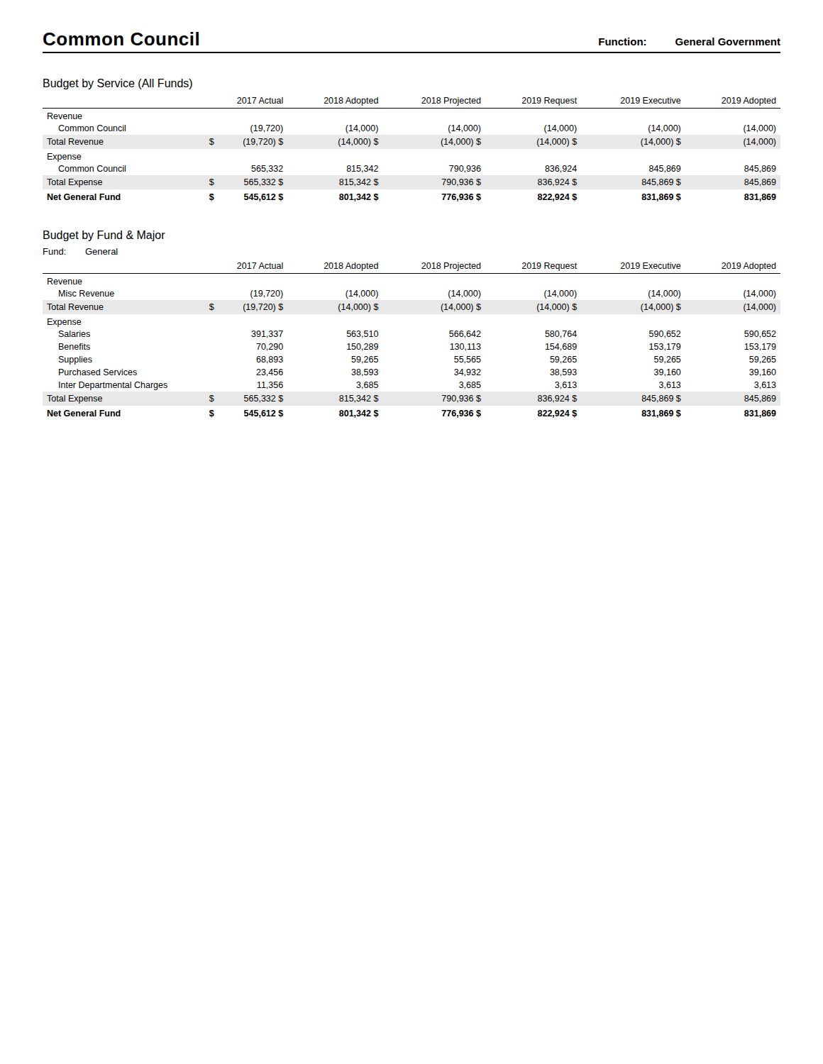Common Council
Function: General Government
Budget by Service (All Funds)
| | 2017 Actual | 2018 Adopted | 2018 Projected | 2019 Request | 2019 Executive | 2019 Adopted |
| --- | --- | --- | --- | --- | --- | --- |
| Revenue | | | | | | |
| Common Council | (19,720) | (14,000) | (14,000) | (14,000) | (14,000) | (14,000) |
| Total Revenue | $ (19,720) $ | (14,000) $ | (14,000) $ | (14,000) $ | (14,000) $ | (14,000) |
| Expense | | | | | | |
| Common Council | 565,332 | 815,342 | 790,936 | 836,924 | 845,869 | 845,869 |
| Total Expense | $ 565,332 $ | 815,342 $ | 790,936 $ | 836,924 $ | 845,869 $ | 845,869 |
| Net General Fund | $ 545,612 $ | 801,342 $ | 776,936 $ | 822,924 $ | 831,869 $ | 831,869 |
Budget by Fund & Major
Fund: General
| | 2017 Actual | 2018 Adopted | 2018 Projected | 2019 Request | 2019 Executive | 2019 Adopted |
| --- | --- | --- | --- | --- | --- | --- |
| Revenue | | | | | | |
| Misc Revenue | (19,720) | (14,000) | (14,000) | (14,000) | (14,000) | (14,000) |
| Total Revenue | $ (19,720) $ | (14,000) $ | (14,000) $ | (14,000) $ | (14,000) $ | (14,000) |
| Expense | | | | | | |
| Salaries | 391,337 | 563,510 | 566,642 | 580,764 | 590,652 | 590,652 |
| Benefits | 70,290 | 150,289 | 130,113 | 154,689 | 153,179 | 153,179 |
| Supplies | 68,893 | 59,265 | 55,565 | 59,265 | 59,265 | 59,265 |
| Purchased Services | 23,456 | 38,593 | 34,932 | 38,593 | 39,160 | 39,160 |
| Inter Departmental Charges | 11,356 | 3,685 | 3,685 | 3,613 | 3,613 | 3,613 |
| Total Expense | $ 565,332 $ | 815,342 $ | 790,936 $ | 836,924 $ | 845,869 $ | 845,869 |
| Net General Fund | $ 545,612 $ | 801,342 $ | 776,936 $ | 822,924 $ | 831,869 $ | 831,869 |